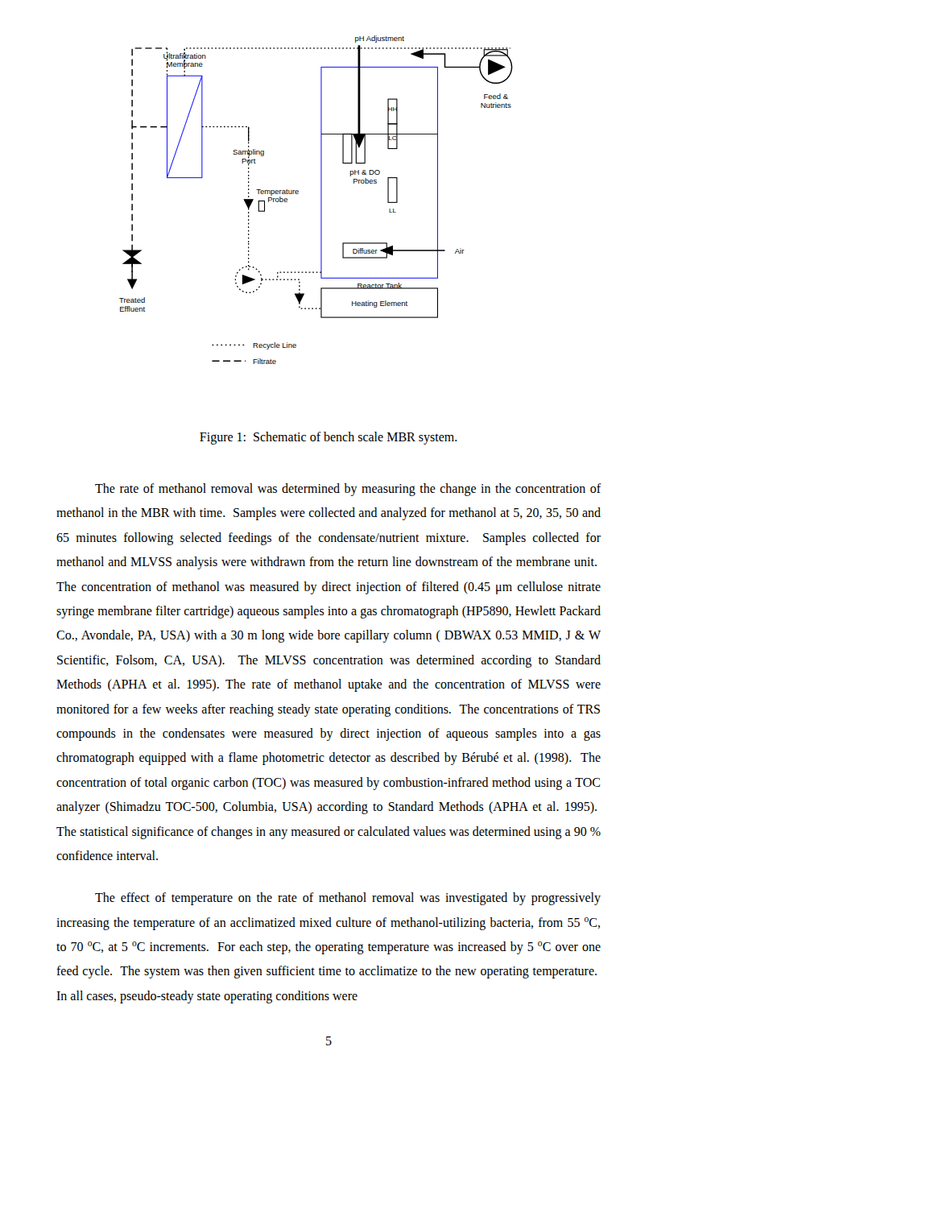Ultrafiltration Membrane pH Adjustment HH LC LL pH & DO Probes Diffuser Air Reactor Tank Heating Element Feed & Nutrients Sampling Port Temperature Probe Treated Effluent Recycle Line Filtrate
Figure 1: Schematic of bench scale MBR system.
The rate of methanol removal was determined by measuring the change in the concentration of methanol in the MBR with time. Samples were collected and analyzed for methanol at 5, 20, 35, 50 and 65 minutes following selected feedings of the condensate/nutrient mixture. Samples collected for methanol and MLVSS analysis were withdrawn from the return line downstream of the membrane unit. The concentration of methanol was measured by direct injection of filtered (0.45 μm cellulose nitrate syringe membrane filter cartridge) aqueous samples into a gas chromatograph (HP5890, Hewlett Packard Co., Avondale, PA, USA) with a 30 m long wide bore capillary column ( DBWAX 0.53 MMID, J & W Scientific, Folsom, CA, USA). The MLVSS concentration was determined according to Standard Methods (APHA et al. 1995). The rate of methanol uptake and the concentration of MLVSS were monitored for a few weeks after reaching steady state operating conditions. The concentrations of TRS compounds in the condensates were measured by direct injection of aqueous samples into a gas chromatograph equipped with a flame photometric detector as described by Bérubé et al. (1998). The concentration of total organic carbon (TOC) was measured by combustion-infrared method using a TOC analyzer (Shimadzu TOC-500, Columbia, USA) according to Standard Methods (APHA et al. 1995). The statistical significance of changes in any measured or calculated values was determined using a 90 % confidence interval.
The effect of temperature on the rate of methanol removal was investigated by progressively increasing the temperature of an acclimatized mixed culture of methanol-utilizing bacteria, from 55 o C, to 70 o C, at 5 o C increments. For each step, the operating temperature was increased by 5 o C over one feed cycle. The system was then given sufficient time to acclimatize to the new operating temperature. In all cases, pseudo-steady state operating conditions were
5